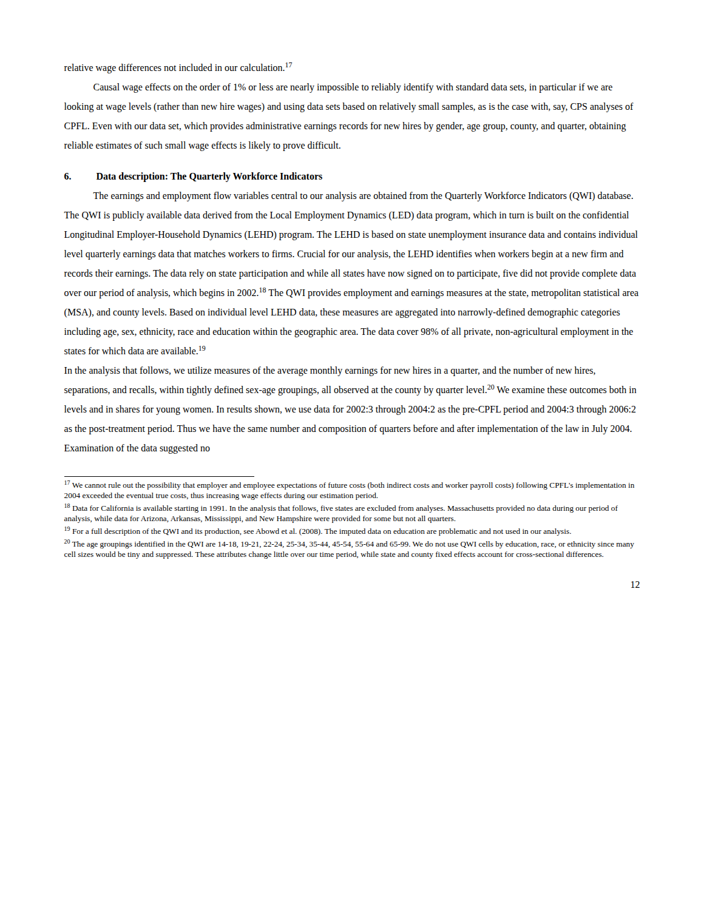relative wage differences not included in our calculation.17
Causal wage effects on the order of 1% or less are nearly impossible to reliably identify with standard data sets, in particular if we are looking at wage levels (rather than new hire wages) and using data sets based on relatively small samples, as is the case with, say, CPS analyses of CPFL. Even with our data set, which provides administrative earnings records for new hires by gender, age group, county, and quarter, obtaining reliable estimates of such small wage effects is likely to prove difficult.
6. Data description: The Quarterly Workforce Indicators
The earnings and employment flow variables central to our analysis are obtained from the Quarterly Workforce Indicators (QWI) database. The QWI is publicly available data derived from the Local Employment Dynamics (LED) data program, which in turn is built on the confidential Longitudinal Employer-Household Dynamics (LEHD) program. The LEHD is based on state unemployment insurance data and contains individual level quarterly earnings data that matches workers to firms. Crucial for our analysis, the LEHD identifies when workers begin at a new firm and records their earnings. The data rely on state participation and while all states have now signed on to participate, five did not provide complete data over our period of analysis, which begins in 2002.18 The QWI provides employment and earnings measures at the state, metropolitan statistical area (MSA), and county levels. Based on individual level LEHD data, these measures are aggregated into narrowly-defined demographic categories including age, sex, ethnicity, race and education within the geographic area. The data cover 98% of all private, non-agricultural employment in the states for which data are available.19
In the analysis that follows, we utilize measures of the average monthly earnings for new hires in a quarter, and the number of new hires, separations, and recalls, within tightly defined sex-age groupings, all observed at the county by quarter level.20 We examine these outcomes both in levels and in shares for young women. In results shown, we use data for 2002:3 through 2004:2 as the pre-CPFL period and 2004:3 through 2006:2 as the post-treatment period. Thus we have the same number and composition of quarters before and after implementation of the law in July 2004. Examination of the data suggested no
17 We cannot rule out the possibility that employer and employee expectations of future costs (both indirect costs and worker payroll costs) following CPFL's implementation in 2004 exceeded the eventual true costs, thus increasing wage effects during our estimation period.
18 Data for California is available starting in 1991. In the analysis that follows, five states are excluded from analyses. Massachusetts provided no data during our period of analysis, while data for Arizona, Arkansas, Mississippi, and New Hampshire were provided for some but not all quarters.
19 For a full description of the QWI and its production, see Abowd et al. (2008). The imputed data on education are problematic and not used in our analysis.
20 The age groupings identified in the QWI are 14-18, 19-21, 22-24, 25-34, 35-44, 45-54, 55-64 and 65-99. We do not use QWI cells by education, race, or ethnicity since many cell sizes would be tiny and suppressed. These attributes change little over our time period, while state and county fixed effects account for cross-sectional differences.
12